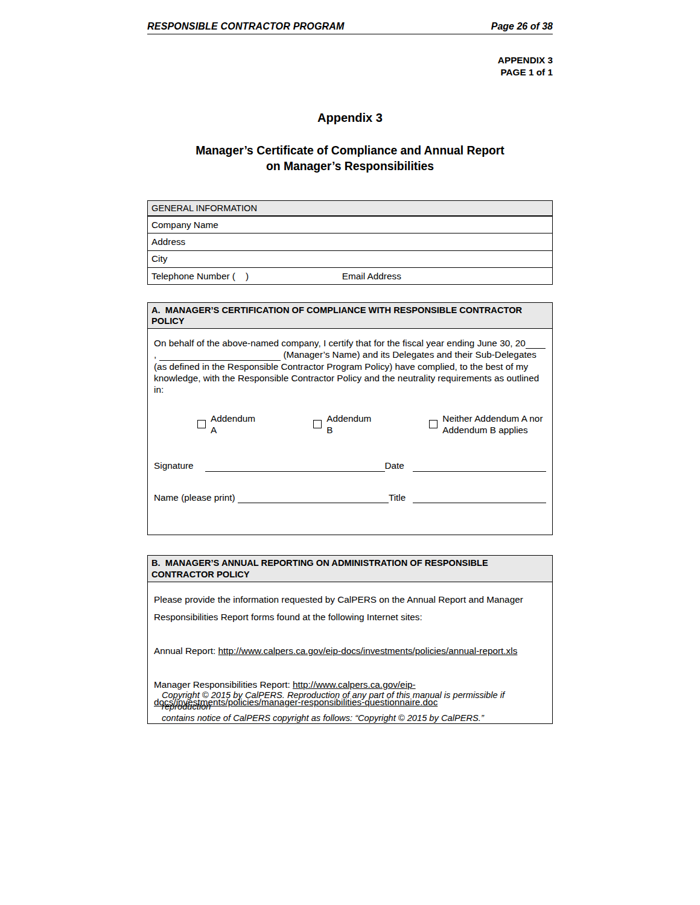RESPONSIBLE CONTRACTOR PROGRAM Page 26 of 38
APPENDIX 3
PAGE 1 of 1
Appendix 3
Manager’s Certificate of Compliance and Annual Report
on Manager’s Responsibilities
GENERAL INFORMATION
| Company Name |
| Address |
| City |
| Telephone Number ( ) Email Address |
A. MANAGER’S CERTIFICATION OF COMPLIANCE WITH RESPONSIBLE CONTRACTOR POLICY
On behalf of the above-named company, I certify that for the fiscal year ending June 30, 20 , (Manager’s Name) and its Delegates and their Sub-Delegates (as defined in the Responsible Contractor Program Policy) have complied, to the best of my knowledge, with the Responsible Contractor Policy and the neutrality requirements as outlined in:
Addendum A Addendum B Neither Addendum A nor Addendum B applies
Signature Date
Name (please print) Title
B. MANAGER’S ANNUAL REPORTING ON ADMINISTRATION OF RESPONSIBLE CONTRACTOR POLICY
Please provide the information requested by CalPERS on the Annual Report and Manager Responsibilities Report forms found at the following Internet sites:
Annual Report: http://www.calpers.ca.gov/eip-docs/investments/policies/annual-report.xls
Manager Responsibilities Report: http://www.calpers.ca.gov/eip-docs/investments/policies/manager-responsibilities-questionnaire.doc
Copyright © 2015 by CalPERS. Reproduction of any part of this manual is permissible if reproduction
contains notice of CalPERS copyright as follows: “Copyright © 2015 by CalPERS.”